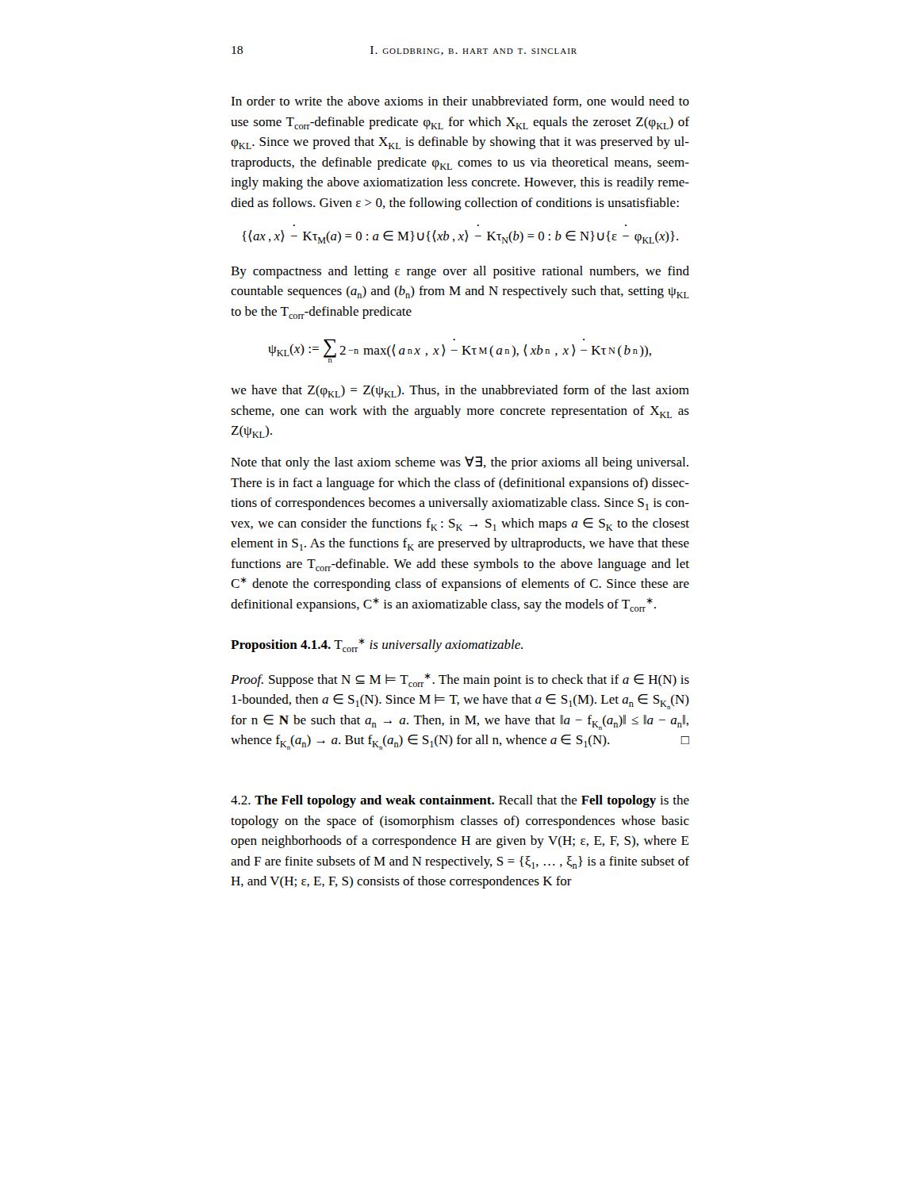18 I. Goldbring, B. Hart and T. Sinclair
In order to write the above axioms in their unabbreviated form, one would need to use some Tcorr-definable predicate φKL for which XKL equals the zeroset Z(φKL) of φKL. Since we proved that XKL is definable by showing that it was preserved by ultraproducts, the definable predicate φKL comes to us via theoretical means, seemingly making the above axiomatization less concrete. However, this is readily remedied as follows. Given ε > 0, the following collection of conditions is unsatisfiable:
{⟨ax , x⟩ KτM(a) = 0 : a ∈ M}∪{⟨xb , x⟩ KτN(b) = 0 : b ∈ N}∪{ε φKL(x)}.
By compactness and letting ε range over all positive rational numbers, we find countable sequences (an) and (bn) from M and N respectively such that, setting ψKL to be the Tcorr-definable predicate
ψKL(x) := ∑n 2−n max(⟨anx , x⟩ KτM(an), ⟨xbn , x⟩ KτN(bn)),
we have that Z(φKL) = Z(ψKL). Thus, in the unabbreviated form of the last axiom scheme, one can work with the arguably more concrete representation of XKL as Z(ψKL).
Note that only the last axiom scheme was ∀∃, the prior axioms all being universal. There is in fact a language for which the class of (definitional expansions of) dissections of correspondences becomes a universally axiomatizable class. Since S1 is convex, we can consider the functions fK : SK → S1 which maps a ∈ SK to the closest element in S1. As the functions fK are preserved by ultraproducts, we have that these functions are Tcorr-definable. We add these symbols to the above language and let C∗ denote the corresponding class of expansions of elements of C. Since these are definitional expansions, C∗ is an axiomatizable class, say the models of Tcorr∗.
Proposition 4.1.4. Tcorr∗ is universally axiomatizable.
Proof. Suppose that N ⊆ M ⊨ Tcorr∗. The main point is to check that if a ∈ H(N) is 1-bounded, then a ∈ S1(N). Since M ⊨ T, we have that a ∈ S1(M). Let an ∈ SKn(N) for n ∈ N be such that an → a. Then, in M, we have that ‖a − fKn(an)‖ ≤ ‖a − an‖, whence fKn(an) → a. But fKn(an) ∈ S1(N) for all n, whence a ∈ S1(N).□
4.2. The Fell topology and weak containment. Recall that the Fell topology is the topology on the space of (isomorphism classes of) correspondences whose basic open neighborhoods of a correspondence H are given by V(H; ε, E, F, S), where E and F are finite subsets of M and N respectively, S = {ξ1, … , ξn} is a finite subset of H, and V(H; ε, E, F, S) consists of those correspondences K for